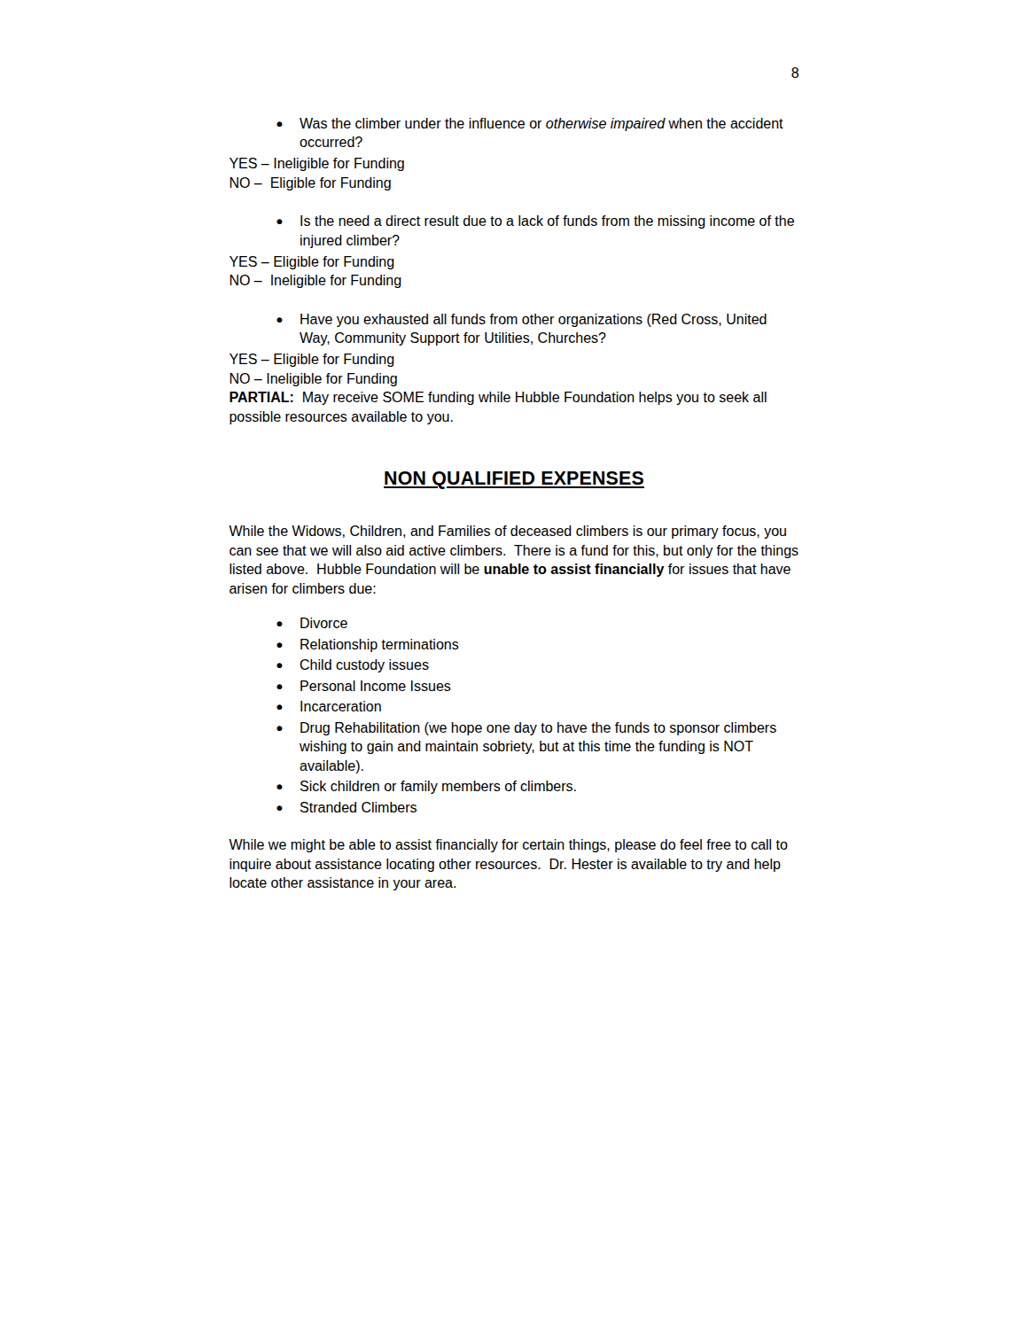8
Was the climber under the influence or otherwise impaired when the accident occurred?
YES – Ineligible for Funding
NO – Eligible for Funding
Is the need a direct result due to a lack of funds from the missing income of the injured climber?
YES – Eligible for Funding
NO – Ineligible for Funding
Have you exhausted all funds from other organizations (Red Cross, United Way, Community Support for Utilities, Churches?
YES – Eligible for Funding
NO – Ineligible for Funding
PARTIAL: May receive SOME funding while Hubble Foundation helps you to seek all possible resources available to you.
NON QUALIFIED EXPENSES
While the Widows, Children, and Families of deceased climbers is our primary focus, you can see that we will also aid active climbers. There is a fund for this, but only for the things listed above. Hubble Foundation will be unable to assist financially for issues that have arisen for climbers due:
Divorce
Relationship terminations
Child custody issues
Personal Income Issues
Incarceration
Drug Rehabilitation (we hope one day to have the funds to sponsor climbers wishing to gain and maintain sobriety, but at this time the funding is NOT available).
Sick children or family members of climbers.
Stranded Climbers
While we might be able to assist financially for certain things, please do feel free to call to inquire about assistance locating other resources. Dr. Hester is available to try and help locate other assistance in your area.